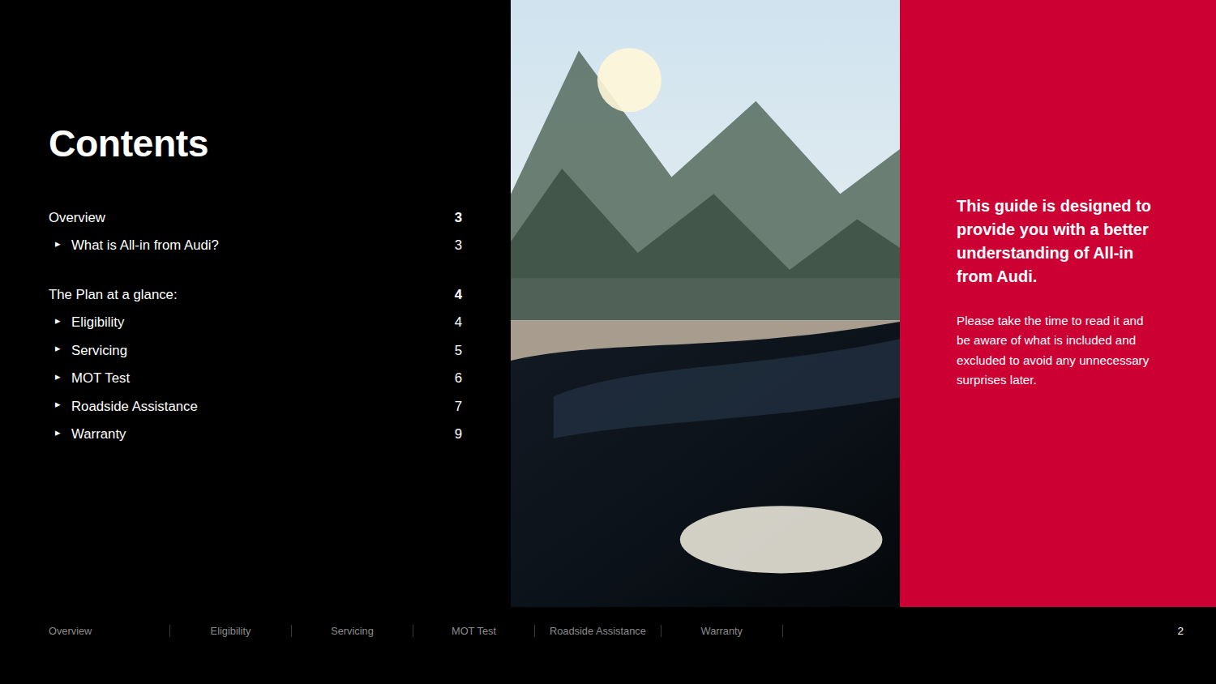Contents
| Overview | 3 |
| What is All-in from Audi? | 3 |
| The Plan at a glance: | 4 |
| Eligibility | 4 |
| Servicing | 5 |
| MOT Test | 6 |
| Roadside Assistance | 7 |
| Warranty | 9 |
This guide is designed to provide you with a better understanding of All-in from Audi.
Please take the time to read it and be aware of what is included and excluded to avoid any unnecessary surprises later.
Overview Eligibility Servicing MOT Test Roadside Assistance Warranty 2